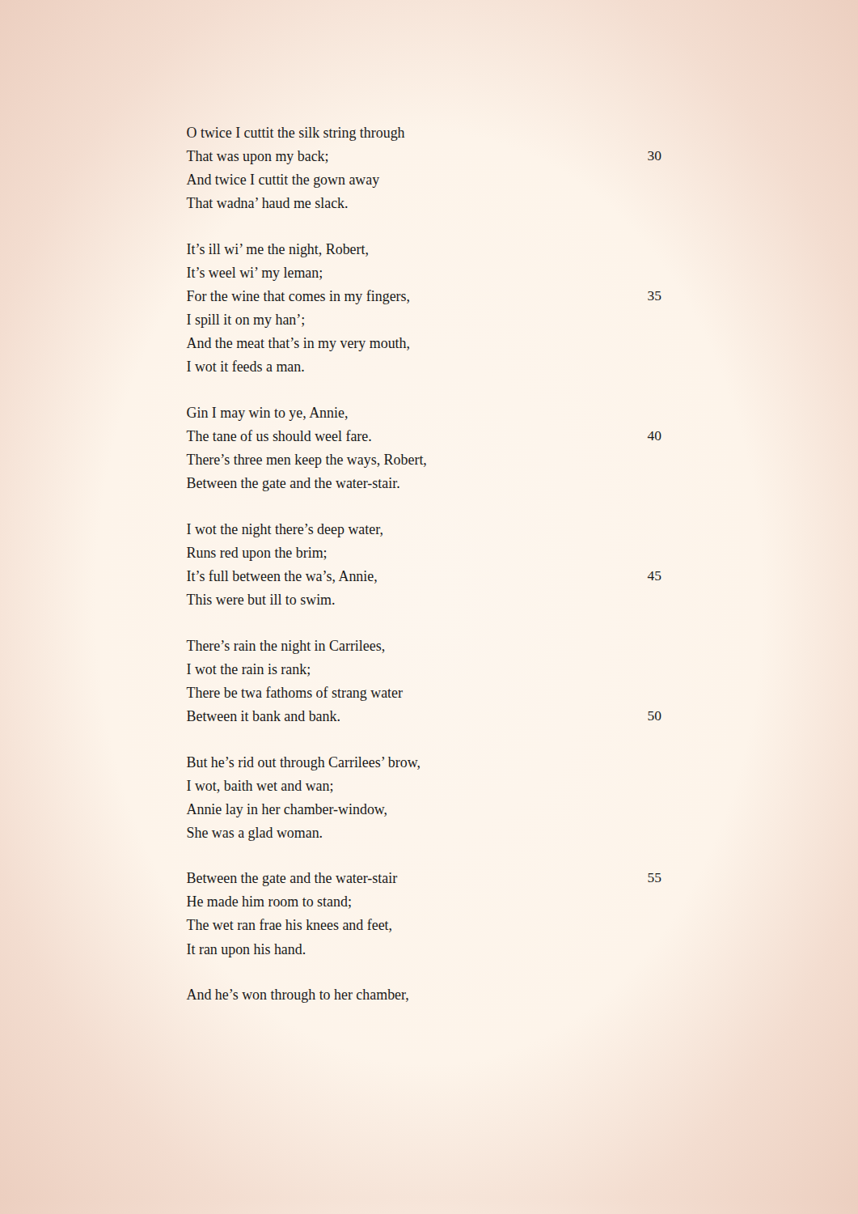O twice I cuttit the silk string through
That was upon my back;30
And twice I cuttit the gown away
That wadna’ haud me slack.
It’s ill wi’ me the night, Robert,
It’s weel wi’ my leman;
For the wine that comes in my fingers,35
I spill it on my han’;
And the meat that’s in my very mouth,
I wot it feeds a man.
Gin I may win to ye, Annie,
The tane of us should weel fare.40
There’s three men keep the ways, Robert,
Between the gate and the water-stair.
I wot the night there’s deep water,
Runs red upon the brim;
It’s full between the wa’s, Annie,45
This were but ill to swim.
There’s rain the night in Carrilees,
I wot the rain is rank;
There be twa fathoms of strang water
Between it bank and bank.50
But he’s rid out through Carrilees’ brow,
I wot, baith wet and wan;
Annie lay in her chamber-window,
She was a glad woman.
Between the gate and the water-stair55
He made him room to stand;
The wet ran frae his knees and feet,
It ran upon his hand.
And he’s won through to her chamber,